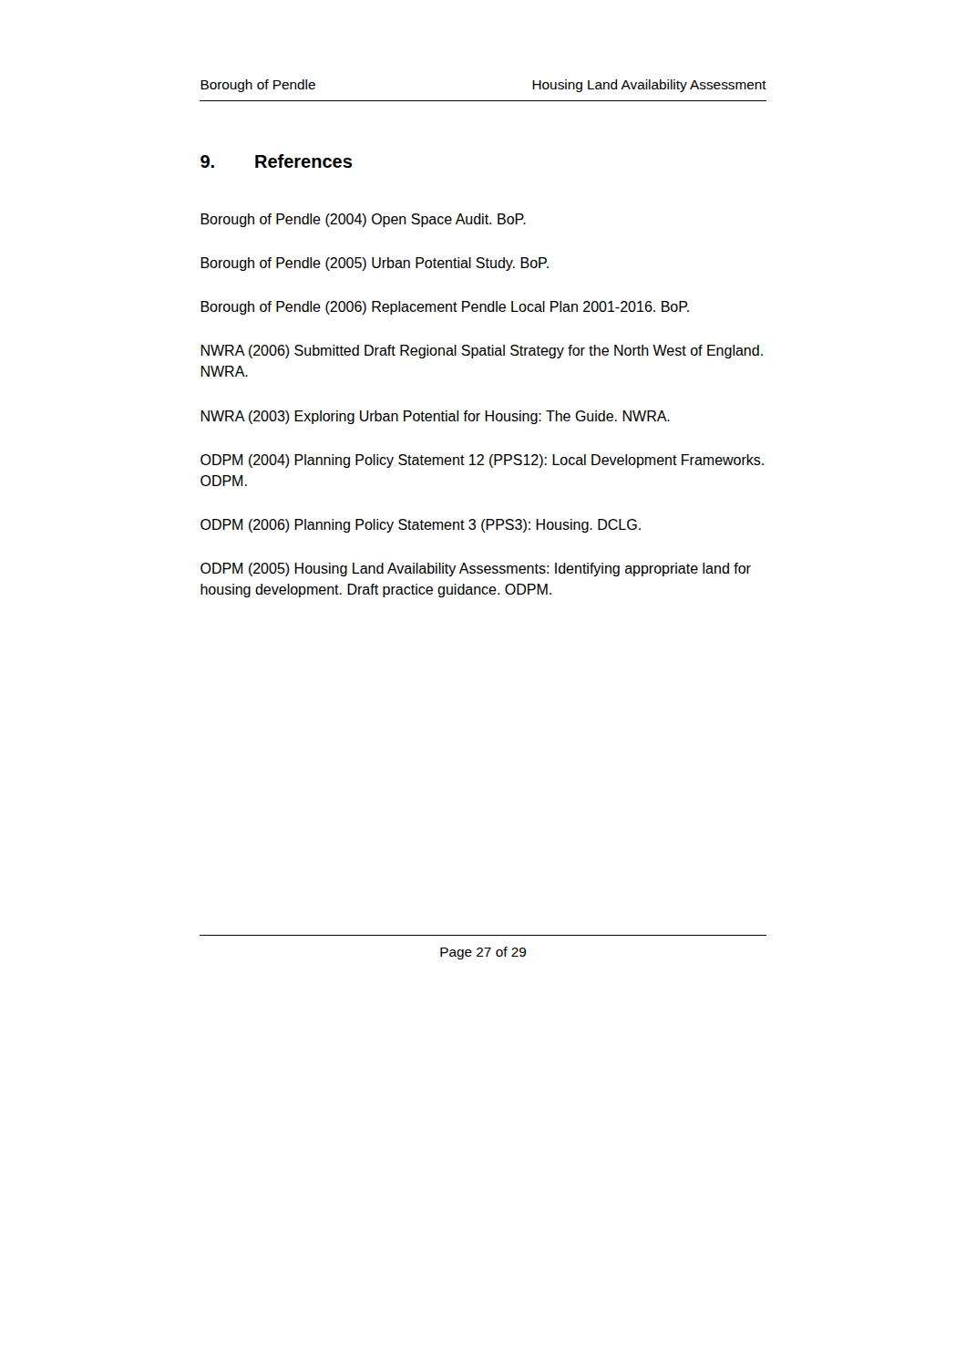Borough of Pendle Housing Land Availability Assessment
9. References
Borough of Pendle (2004) Open Space Audit. BoP.
Borough of Pendle (2005) Urban Potential Study. BoP.
Borough of Pendle (2006) Replacement Pendle Local Plan 2001-2016. BoP.
NWRA (2006) Submitted Draft Regional Spatial Strategy for the North West of England. NWRA.
NWRA (2003) Exploring Urban Potential for Housing: The Guide. NWRA.
ODPM (2004) Planning Policy Statement 12 (PPS12): Local Development Frameworks. ODPM.
ODPM (2006) Planning Policy Statement 3 (PPS3): Housing. DCLG.
ODPM (2005) Housing Land Availability Assessments: Identifying appropriate land for housing development. Draft practice guidance. ODPM.
Page 27 of 29